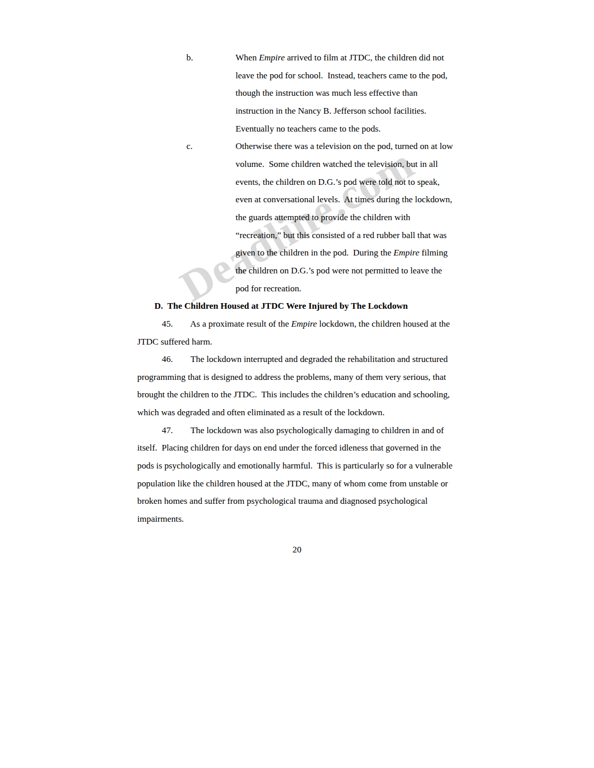Deadline.com
b. When Empire arrived to film at JTDC, the children did not leave the pod for school. Instead, teachers came to the pod, though the instruction was much less effective than instruction in the Nancy B. Jefferson school facilities. Eventually no teachers came to the pods.
c. Otherwise there was a television on the pod, turned on at low volume. Some children watched the television, but in all events, the children on D.G.’s pod were told not to speak, even at conversational levels. At times during the lockdown, the guards attempted to provide the children with “recreation,” but this consisted of a red rubber ball that was given to the children in the pod. During the Empire filming the children on D.G.’s pod were not permitted to leave the pod for recreation.
D. The Children Housed at JTDC Were Injured by The Lockdown
45. As a proximate result of the Empire lockdown, the children housed at the JTDC suffered harm.
46. The lockdown interrupted and degraded the rehabilitation and structured programming that is designed to address the problems, many of them very serious, that brought the children to the JTDC. This includes the children’s education and schooling, which was degraded and often eliminated as a result of the lockdown.
47. The lockdown was also psychologically damaging to children in and of itself. Placing children for days on end under the forced idleness that governed in the pods is psychologically and emotionally harmful. This is particularly so for a vulnerable population like the children housed at the JTDC, many of whom come from unstable or broken homes and suffer from psychological trauma and diagnosed psychological impairments.
20